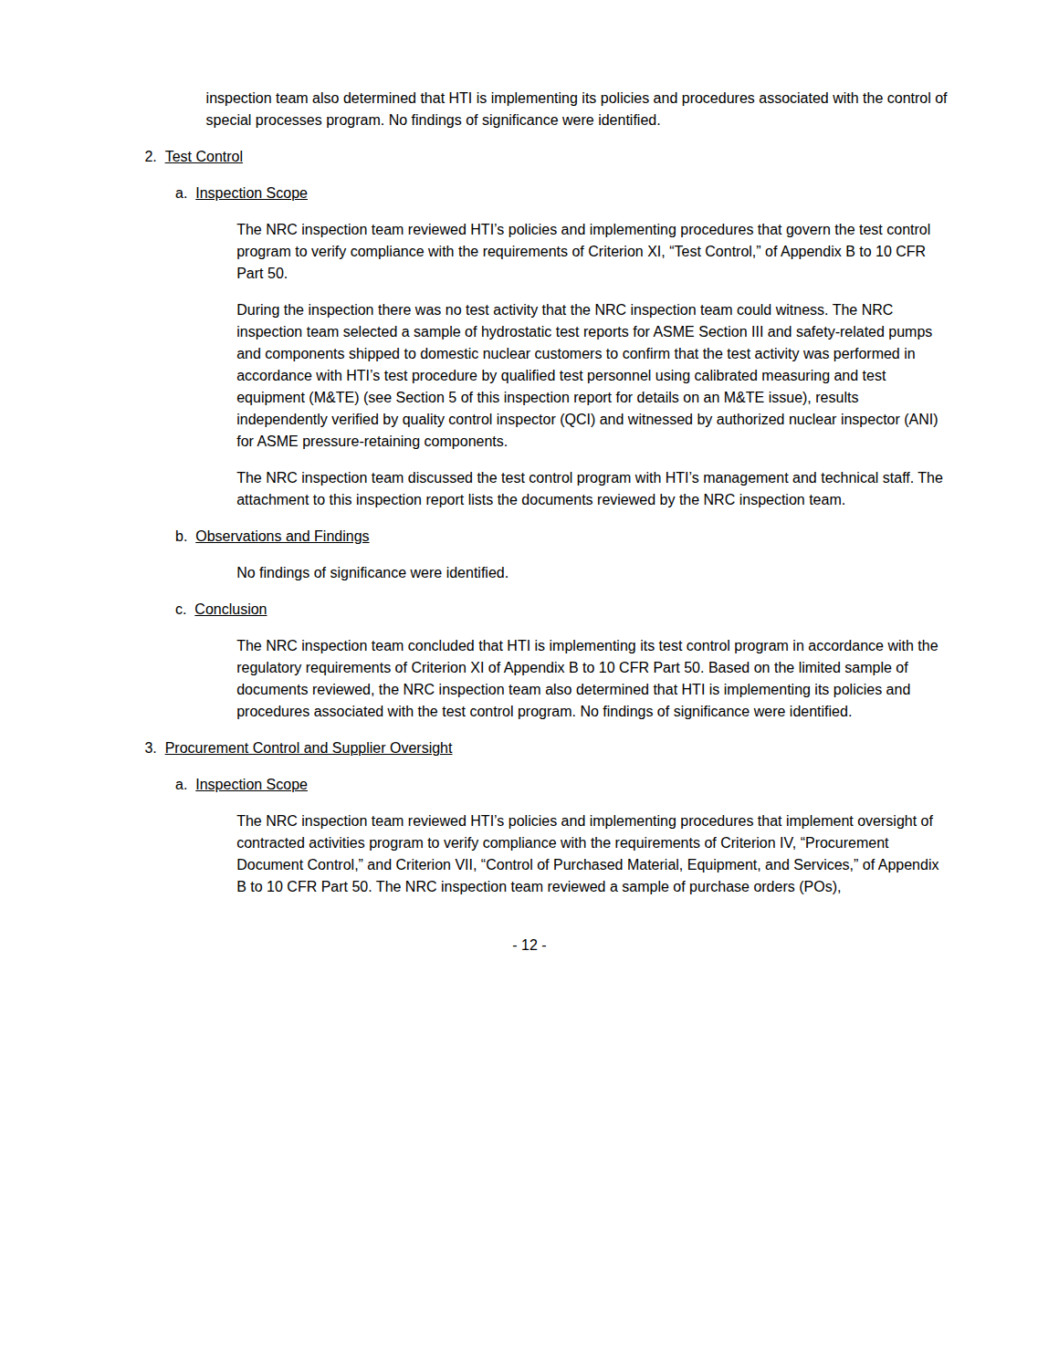inspection team also determined that HTI is implementing its policies and procedures associated with the control of special processes program. No findings of significance were identified.
2. Test Control
a. Inspection Scope
The NRC inspection team reviewed HTI’s policies and implementing procedures that govern the test control program to verify compliance with the requirements of Criterion XI, “Test Control,” of Appendix B to 10 CFR Part 50.
During the inspection there was no test activity that the NRC inspection team could witness. The NRC inspection team selected a sample of hydrostatic test reports for ASME Section III and safety-related pumps and components shipped to domestic nuclear customers to confirm that the test activity was performed in accordance with HTI’s test procedure by qualified test personnel using calibrated measuring and test equipment (M&TE) (see Section 5 of this inspection report for details on an M&TE issue), results independently verified by quality control inspector (QCI) and witnessed by authorized nuclear inspector (ANI) for ASME pressure-retaining components.
The NRC inspection team discussed the test control program with HTI’s management and technical staff. The attachment to this inspection report lists the documents reviewed by the NRC inspection team.
b. Observations and Findings
No findings of significance were identified.
c. Conclusion
The NRC inspection team concluded that HTI is implementing its test control program in accordance with the regulatory requirements of Criterion XI of Appendix B to 10 CFR Part 50. Based on the limited sample of documents reviewed, the NRC inspection team also determined that HTI is implementing its policies and procedures associated with the test control program. No findings of significance were identified.
3. Procurement Control and Supplier Oversight
a. Inspection Scope
The NRC inspection team reviewed HTI’s policies and implementing procedures that implement oversight of contracted activities program to verify compliance with the requirements of Criterion IV, “Procurement Document Control,” and Criterion VII, “Control of Purchased Material, Equipment, and Services,” of Appendix B to 10 CFR Part 50. The NRC inspection team reviewed a sample of purchase orders (POs),
- 12 -